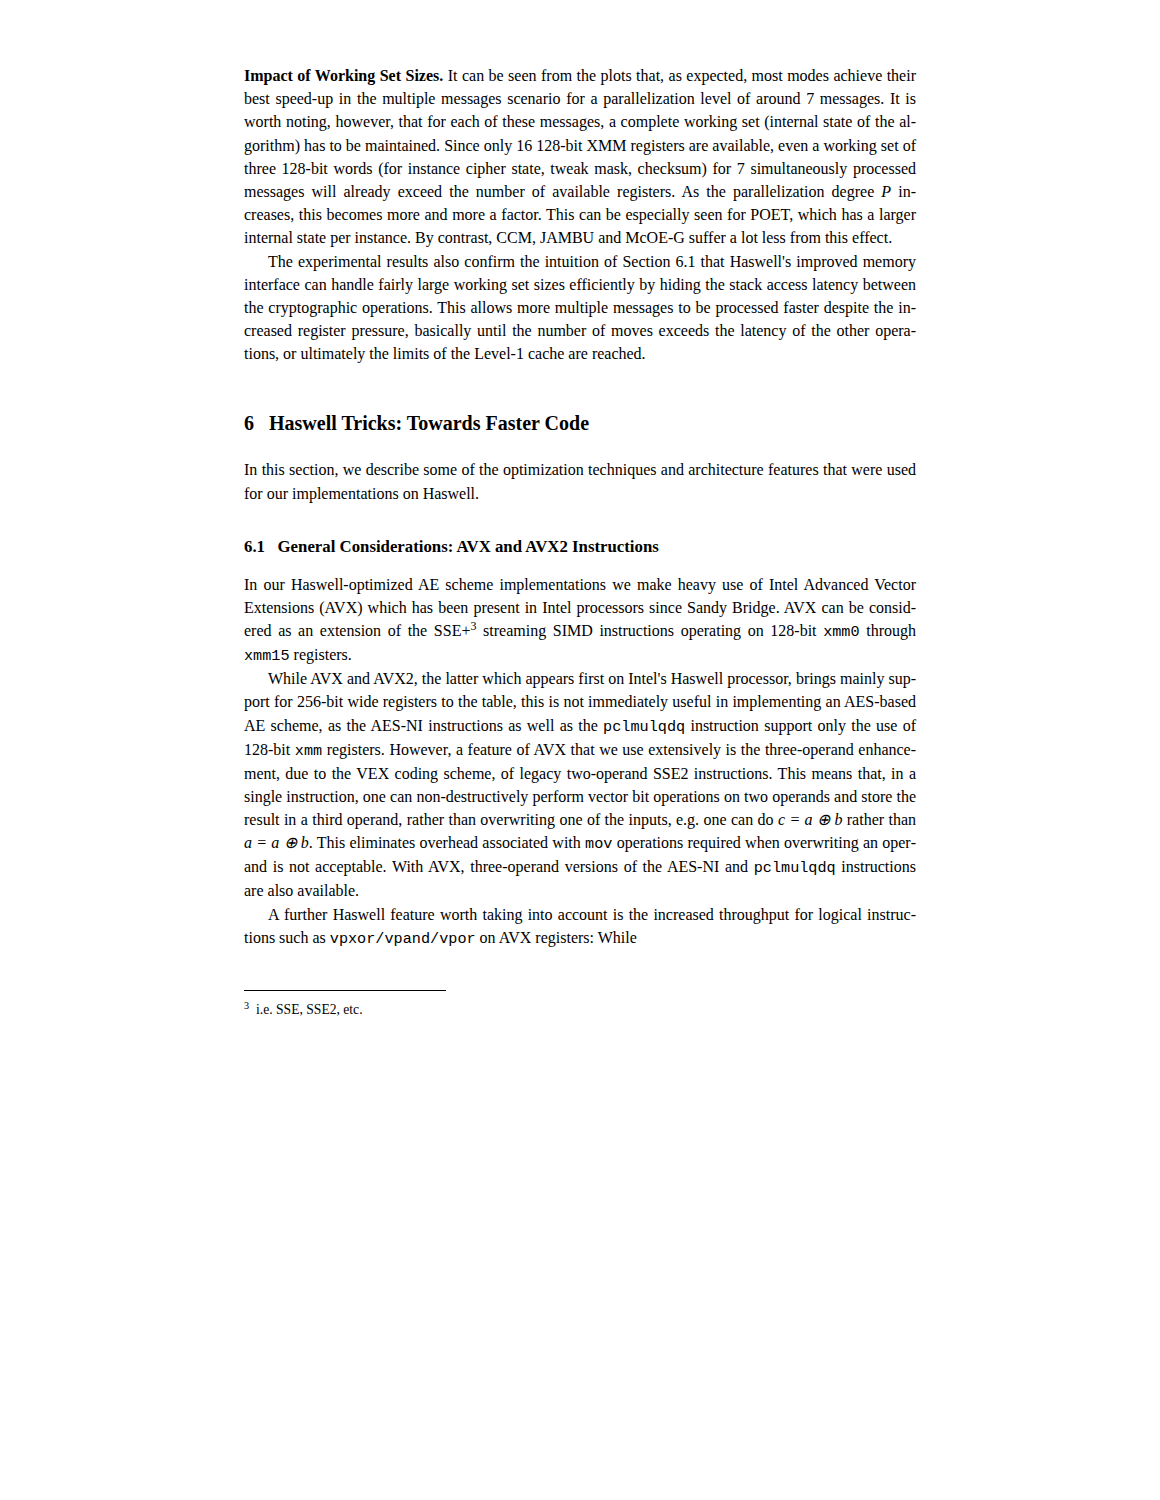Impact of Working Set Sizes. It can be seen from the plots that, as expected, most modes achieve their best speed-up in the multiple messages scenario for a parallelization level of around 7 messages. It is worth noting, however, that for each of these messages, a complete working set (internal state of the algorithm) has to be maintained. Since only 16 128-bit XMM registers are available, even a working set of three 128-bit words (for instance cipher state, tweak mask, checksum) for 7 simultaneously processed messages will already exceed the number of available registers. As the parallelization degree P increases, this becomes more and more a factor. This can be especially seen for POET, which has a larger internal state per instance. By contrast, CCM, JAMBU and McOE-G suffer a lot less from this effect.
The experimental results also confirm the intuition of Section 6.1 that Haswell's improved memory interface can handle fairly large working set sizes efficiently by hiding the stack access latency between the cryptographic operations. This allows more multiple messages to be processed faster despite the increased register pressure, basically until the number of moves exceeds the latency of the other operations, or ultimately the limits of the Level-1 cache are reached.
6 Haswell Tricks: Towards Faster Code
In this section, we describe some of the optimization techniques and architecture features that were used for our implementations on Haswell.
6.1 General Considerations: AVX and AVX2 Instructions
In our Haswell-optimized AE scheme implementations we make heavy use of Intel Advanced Vector Extensions (AVX) which has been present in Intel processors since Sandy Bridge. AVX can be considered as an extension of the SSE+3 streaming SIMD instructions operating on 128-bit xmm0 through xmm15 registers.
While AVX and AVX2, the latter which appears first on Intel's Haswell processor, brings mainly support for 256-bit wide registers to the table, this is not immediately useful in implementing an AES-based AE scheme, as the AES-NI instructions as well as the pclmulqdq instruction support only the use of 128-bit xmm registers. However, a feature of AVX that we use extensively is the three-operand enhancement, due to the VEX coding scheme, of legacy two-operand SSE2 instructions. This means that, in a single instruction, one can non-destructively perform vector bit operations on two operands and store the result in a third operand, rather than overwriting one of the inputs, e.g. one can do c = a ⊕ b rather than a = a ⊕ b. This eliminates overhead associated with mov operations required when overwriting an operand is not acceptable. With AVX, three-operand versions of the AES-NI and pclmulqdq instructions are also available.
A further Haswell feature worth taking into account is the increased throughput for logical instructions such as vpxor/vpand/vpor on AVX registers: While
3 i.e. SSE, SSE2, etc.